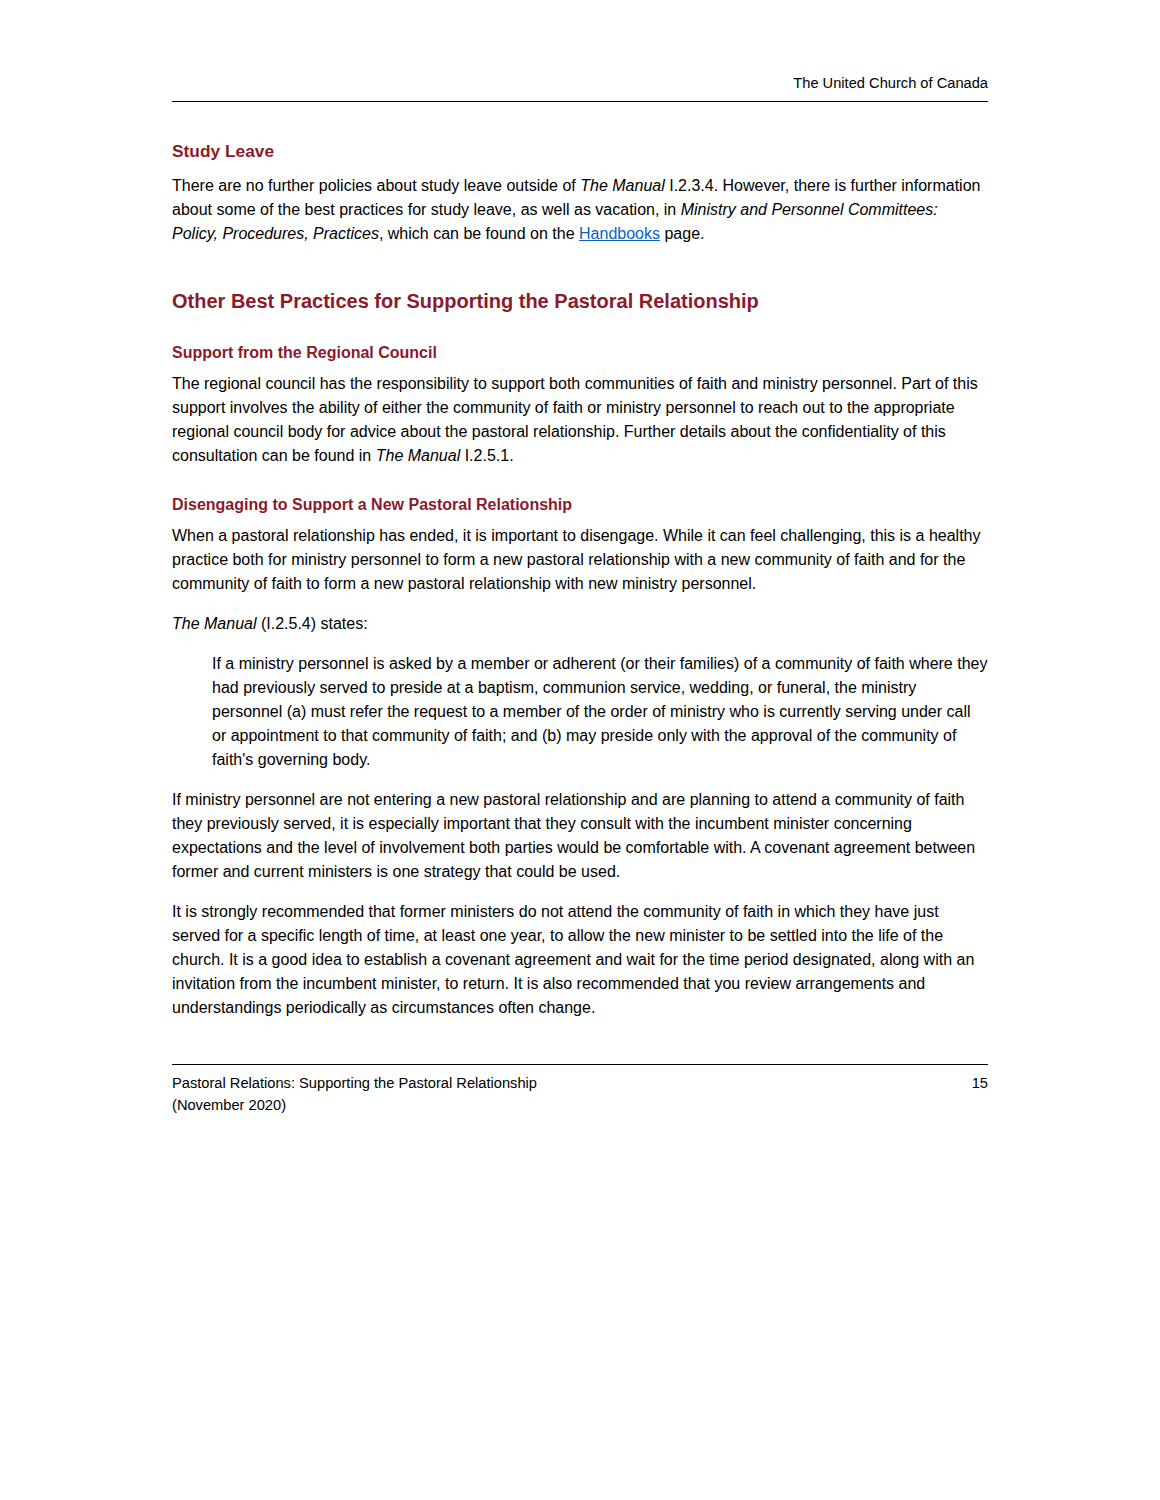The United Church of Canada
Study Leave
There are no further policies about study leave outside of The Manual I.2.3.4. However, there is further information about some of the best practices for study leave, as well as vacation, in Ministry and Personnel Committees: Policy, Procedures, Practices, which can be found on the Handbooks page.
Other Best Practices for Supporting the Pastoral Relationship
Support from the Regional Council
The regional council has the responsibility to support both communities of faith and ministry personnel. Part of this support involves the ability of either the community of faith or ministry personnel to reach out to the appropriate regional council body for advice about the pastoral relationship. Further details about the confidentiality of this consultation can be found in The Manual I.2.5.1.
Disengaging to Support a New Pastoral Relationship
When a pastoral relationship has ended, it is important to disengage. While it can feel challenging, this is a healthy practice both for ministry personnel to form a new pastoral relationship with a new community of faith and for the community of faith to form a new pastoral relationship with new ministry personnel.
The Manual (I.2.5.4) states:
If a ministry personnel is asked by a member or adherent (or their families) of a community of faith where they had previously served to preside at a baptism, communion service, wedding, or funeral, the ministry personnel (a) must refer the request to a member of the order of ministry who is currently serving under call or appointment to that community of faith; and (b) may preside only with the approval of the community of faith's governing body.
If ministry personnel are not entering a new pastoral relationship and are planning to attend a community of faith they previously served, it is especially important that they consult with the incumbent minister concerning expectations and the level of involvement both parties would be comfortable with. A covenant agreement between former and current ministers is one strategy that could be used.
It is strongly recommended that former ministers do not attend the community of faith in which they have just served for a specific length of time, at least one year, to allow the new minister to be settled into the life of the church. It is a good idea to establish a covenant agreement and wait for the time period designated, along with an invitation from the incumbent minister, to return. It is also recommended that you review arrangements and understandings periodically as circumstances often change.
Pastoral Relations: Supporting the Pastoral Relationship
(November 2020)
15